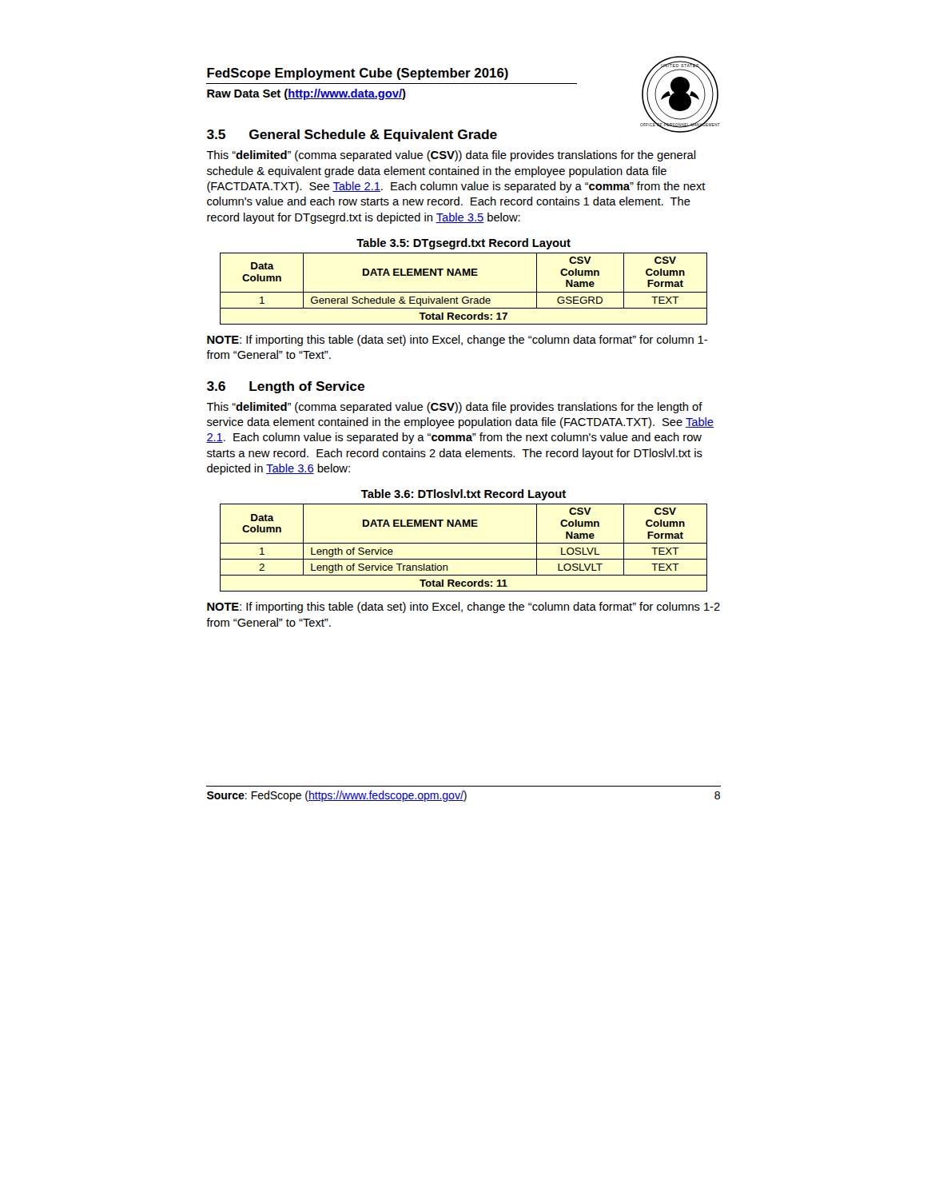FedScope Employment Cube (September 2016)
Raw Data Set (http://www.data.gov/)
UNITED STATES OFFICE OF PERSONNEL MANAGEMENT
3.5 General Schedule & Equivalent Grade
This “delimited” (comma separated value (CSV)) data file provides translations for the general schedule & equivalent grade data element contained in the employee population data file (FACTDATA.TXT). See Table 2.1. Each column value is separated by a “comma” from the next column's value and each row starts a new record. Each record contains 1 data element. The record layout for DTgsegrd.txt is depicted in Table 3.5 below:
Table 3.5: DTgsegrd.txt Record Layout
| Data Column | DATA ELEMENT NAME | CSV Column Name | CSV Column Format |
| --- | --- | --- | --- |
| 1 | General Schedule & Equivalent Grade | GSEGRD | TEXT |
| Total Records: 17 |
NOTE: If importing this table (data set) into Excel, change the “column data format” for column 1-from “General” to “Text”.
3.6 Length of Service
This “delimited” (comma separated value (CSV)) data file provides translations for the length of service data element contained in the employee population data file (FACTDATA.TXT). See Table 2.1. Each column value is separated by a “comma” from the next column's value and each row starts a new record. Each record contains 2 data elements. The record layout for DTloslvl.txt is depicted in Table 3.6 below:
Table 3.6: DTloslvl.txt Record Layout
| Data Column | DATA ELEMENT NAME | CSV Column Name | CSV Column Format |
| --- | --- | --- | --- |
| 1 | Length of Service | LOSLVL | TEXT |
| 2 | Length of Service Translation | LOSLVLT | TEXT |
| Total Records: 11 |
NOTE: If importing this table (data set) into Excel, change the “column data format” for columns 1-2 from “General” to “Text”.
Source: FedScope (https://www.fedscope.opm.gov/)
8